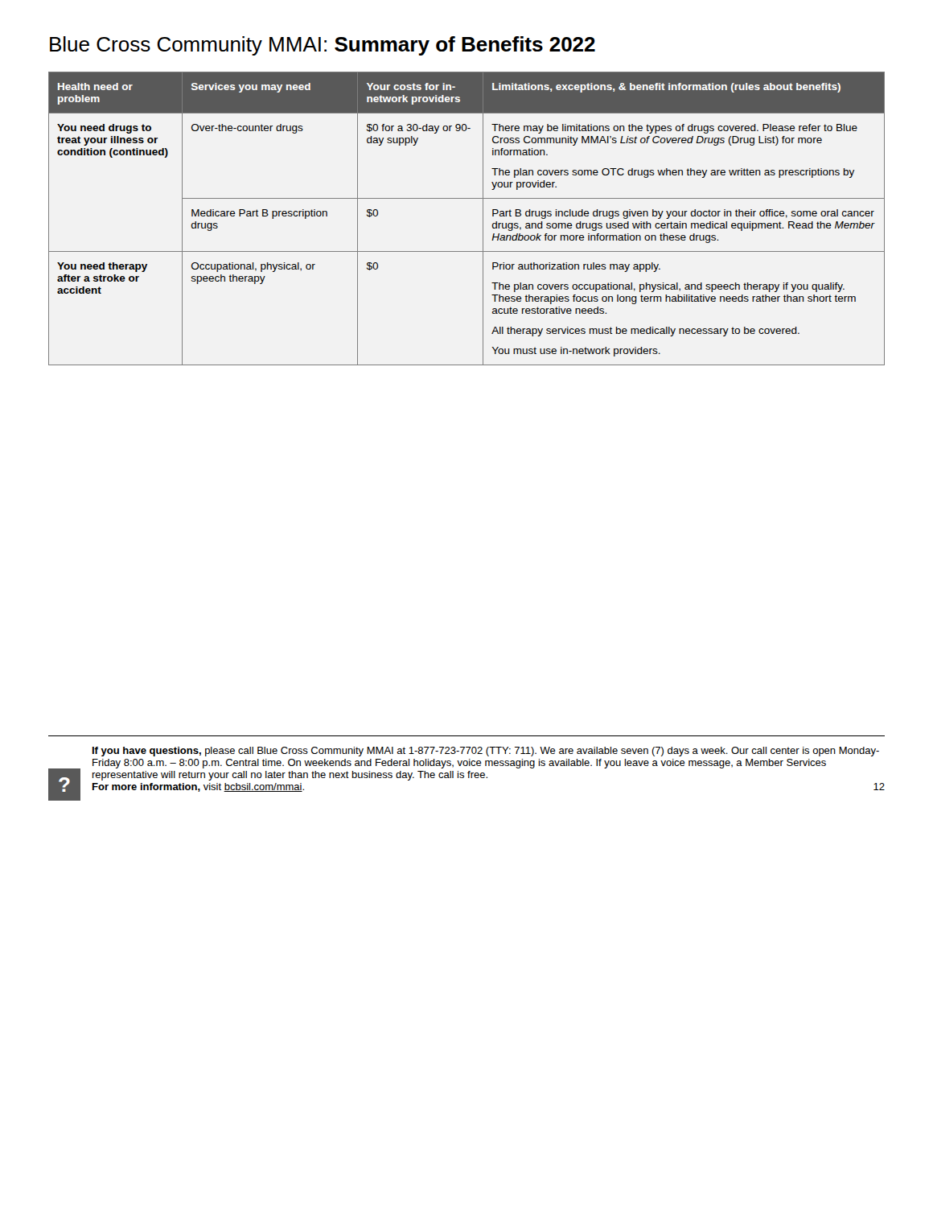Blue Cross Community MMAI: Summary of Benefits 2022
| Health need or problem | Services you may need | Your costs for in-network providers | Limitations, exceptions, & benefit information (rules about benefits) |
| --- | --- | --- | --- |
| You need drugs to treat your illness or condition (continued) | Over-the-counter drugs | $0 for a 30-day or 90- day supply | There may be limitations on the types of drugs covered. Please refer to Blue Cross Community MMAI’s List of Covered Drugs (Drug List) for more information. The plan covers some OTC drugs when they are written as prescriptions by your provider. |
| Medicare Part B prescription drugs | $0 | Part B drugs include drugs given by your doctor in their office, some oral cancer drugs, and some drugs used with certain medical equipment. Read the Member Handbook for more information on these drugs. |
| You need therapy after a stroke or accident | Occupational, physical, or speech therapy | $0 | Prior authorization rules may apply. The plan covers occupational, physical, and speech therapy if you qualify. These therapies focus on long term habilitative needs rather than short term acute restorative needs. All therapy services must be medically necessary to be covered. You must use in-network providers. |
?
If you have questions, please call Blue Cross Community MMAI at 1-877-723-7702 (TTY: 711). We are available seven (7) days a week. Our call center is open Monday-Friday 8:00 a.m. – 8:00 p.m. Central time. On weekends and Federal holidays, voice messaging is available. If you leave a voice message, a Member Services representative will return your call no later than the next business day. The call is free.
For more information, visit bcbsil.com/mmai.12